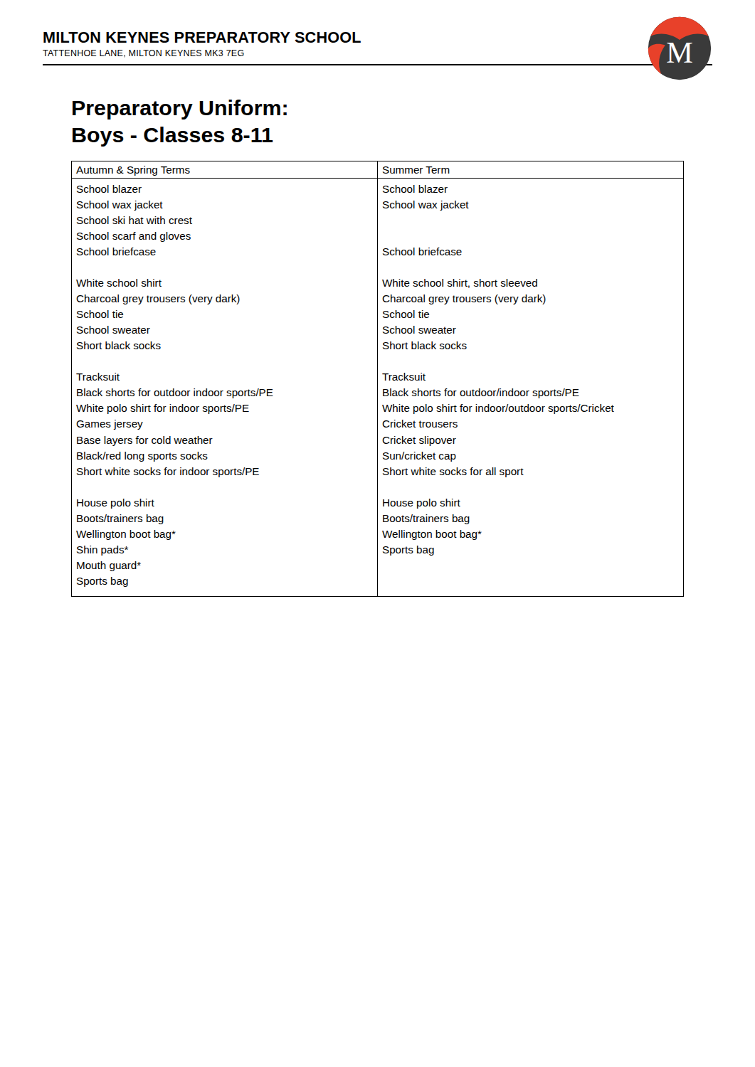MILTON KEYNES PREPARATORY SCHOOL
TATTENHOE LANE, MILTON KEYNES MK3 7EG
M
Preparatory Uniform:
Boys - Classes 8-11
| Autumn & Spring Terms | Summer Term |
| --- | --- |
| School blazer School wax jacket School ski hat with crest School scarf and gloves School briefcase White school shirt Charcoal grey trousers (very dark) School tie School sweater Short black socks Tracksuit Black shorts for outdoor indoor sports/PE White polo shirt for indoor sports/PE Games jersey Base layers for cold weather Black/red long sports socks Short white socks for indoor sports/PE House polo shirt Boots/trainers bag Wellington boot bag* Shin pads* Mouth guard* Sports bag | School blazer School wax jacket School briefcase White school shirt, short sleeved Charcoal grey trousers (very dark) School tie School sweater Short black socks Tracksuit Black shorts for outdoor/indoor sports/PE White polo shirt for indoor/outdoor sports/Cricket Cricket trousers Cricket slipover Sun/cricket cap Short white socks for all sport House polo shirt Boots/trainers bag Wellington boot bag* Sports bag |